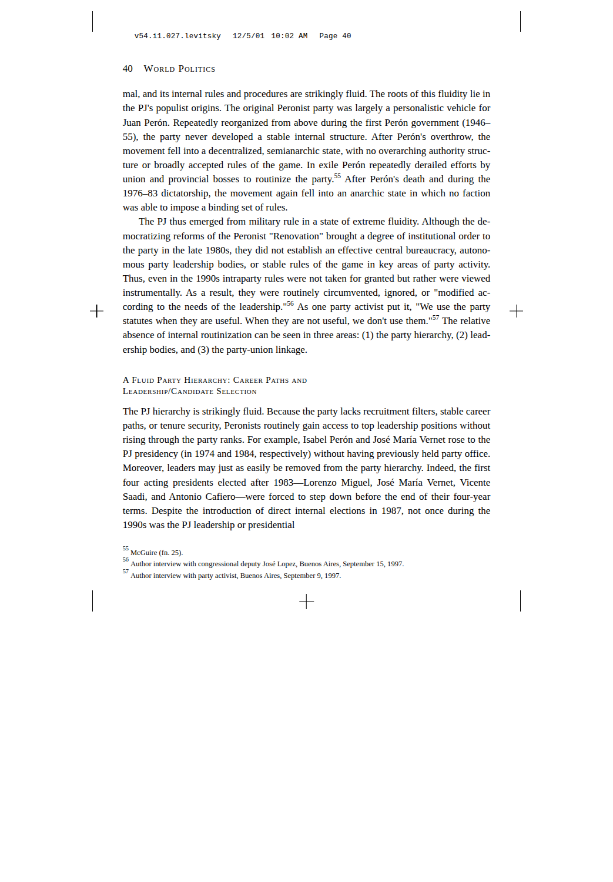v54.i1.027.levitsky 12/5/01 10:02 AM Page 40
40 World Politics
mal, and its internal rules and procedures are strikingly fluid. The roots of this fluidity lie in the PJ's populist origins. The original Peronist party was largely a personalistic vehicle for Juan Perón. Repeatedly reorganized from above during the first Perón government (1946–55), the party never developed a stable internal structure. After Perón's overthrow, the movement fell into a decentralized, semianarchic state, with no overarching authority structure or broadly accepted rules of the game. In exile Perón repeatedly derailed efforts by union and provincial bosses to routinize the party.55 After Perón's death and during the 1976–83 dictatorship, the movement again fell into an anarchic state in which no faction was able to impose a binding set of rules.
The PJ thus emerged from military rule in a state of extreme fluidity. Although the democratizing reforms of the Peronist "Renovation" brought a degree of institutional order to the party in the late 1980s, they did not establish an effective central bureaucracy, autonomous party leadership bodies, or stable rules of the game in key areas of party activity. Thus, even in the 1990s intraparty rules were not taken for granted but rather were viewed instrumentally. As a result, they were routinely circumvented, ignored, or "modified according to the needs of the leadership."56 As one party activist put it, "We use the party statutes when they are useful. When they are not useful, we don't use them."57 The relative absence of internal routinization can be seen in three areas: (1) the party hierarchy, (2) leadership bodies, and (3) the party-union linkage.
A Fluid Party Hierarchy: Career Paths and
Leadership/Candidate Selection
The PJ hierarchy is strikingly fluid. Because the party lacks recruitment filters, stable career paths, or tenure security, Peronists routinely gain access to top leadership positions without rising through the party ranks. For example, Isabel Perón and José María Vernet rose to the PJ presidency (in 1974 and 1984, respectively) without having previously held party office. Moreover, leaders may just as easily be removed from the party hierarchy. Indeed, the first four acting presidents elected after 1983—Lorenzo Miguel, José María Vernet, Vicente Saadi, and Antonio Cafiero—were forced to step down before the end of their four-year terms. Despite the introduction of direct internal elections in 1987, not once during the 1990s was the PJ leadership or presidential
55McGuire (fn. 25).
56Author interview with congressional deputy José Lopez, Buenos Aires, September 15, 1997.
57Author interview with party activist, Buenos Aires, September 9, 1997.